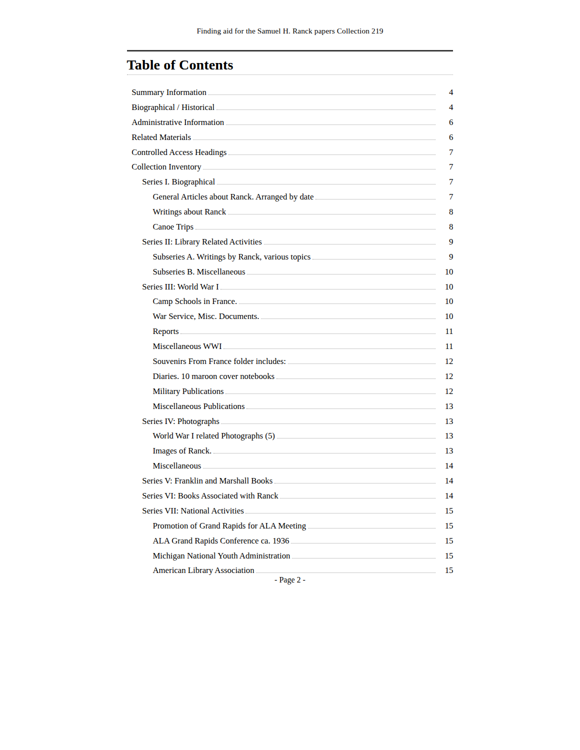Finding aid for the Samuel H. Ranck papers Collection 219
Table of Contents
Summary Information 4
Biographical / Historical 4
Administrative Information 6
Related Materials 6
Controlled Access Headings 7
Collection Inventory 7
Series I. Biographical 7
General Articles about Ranck. Arranged by date 7
Writings about Ranck 8
Canoe Trips 8
Series II: Library Related Activities 9
Subseries A. Writings by Ranck, various topics 9
Subseries B. Miscellaneous 10
Series III: World War I 10
Camp Schools in France. 10
War Service, Misc. Documents. 10
Reports 11
Miscellaneous WWI 11
Souvenirs From France folder includes: 12
Diaries. 10 maroon cover notebooks 12
Military Publications 12
Miscellaneous Publications 13
Series IV: Photographs 13
World War I related Photographs (5) 13
Images of Ranck. 13
Miscellaneous 14
Series V: Franklin and Marshall Books 14
Series VI: Books Associated with Ranck 14
Series VII: National Activities 15
Promotion of Grand Rapids for ALA Meeting 15
ALA Grand Rapids Conference ca. 1936 15
Michigan National Youth Administration 15
American Library Association 15
- Page 2 -